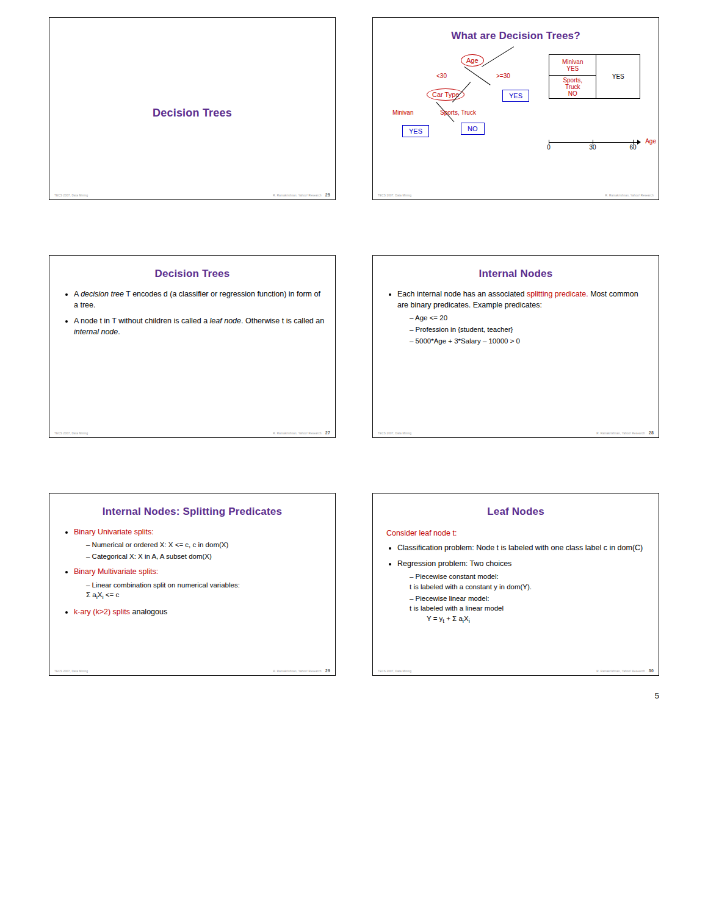Decision Trees
TECS 2007, Data Mining R. Ramakrishnan, Yahoo! Research 25
What are Decision Trees?
Age
<30
>=30
Car Type
YES
Minivan
Sports, Truck
YES
NO
| Minivan YES | YES |
| Sports, Truck NO |
Age
0 30 60
TECS 2007, Data Mining R. Ramakrishnan, Yahoo! Research
Decision Trees
A decision tree T encodes d (a classifier or regression function) in form of a tree.
A node t in T without children is called a leaf node. Otherwise t is called an internal node.
TECS 2007, Data Mining R. Ramakrishnan, Yahoo! Research 27
Internal Nodes
Each internal node has an associated splitting predicate. Most common are binary predicates. Example predicates:
Age <= 20
Profession in {student, teacher}
5000*Age + 3*Salary – 10000 > 0
TECS 2007, Data Mining R. Ramakrishnan, Yahoo! Research 28
Internal Nodes: Splitting Predicates
Binary Univariate splits:
Numerical or ordered X: X <= c, c in dom(X)
Categorical X: X in A, A subset dom(X)
Binary Multivariate splits:
Linear combination split on numerical variables:
Σ aiXi <= c
k-ary (k>2) splits analogous
TECS 2007, Data Mining R. Ramakrishnan, Yahoo! Research 29
Leaf Nodes
Consider leaf node t:
Classification problem: Node t is labeled with one class label c in dom(C)
Regression problem: Two choices
Piecewise constant model:
t is labeled with a constant y in dom(Y).
Piecewise linear model:
t is labeled with a linear model
Y = yt + Σ aiXi
TECS 2007, Data Mining R. Ramakrishnan, Yahoo! Research 30
5